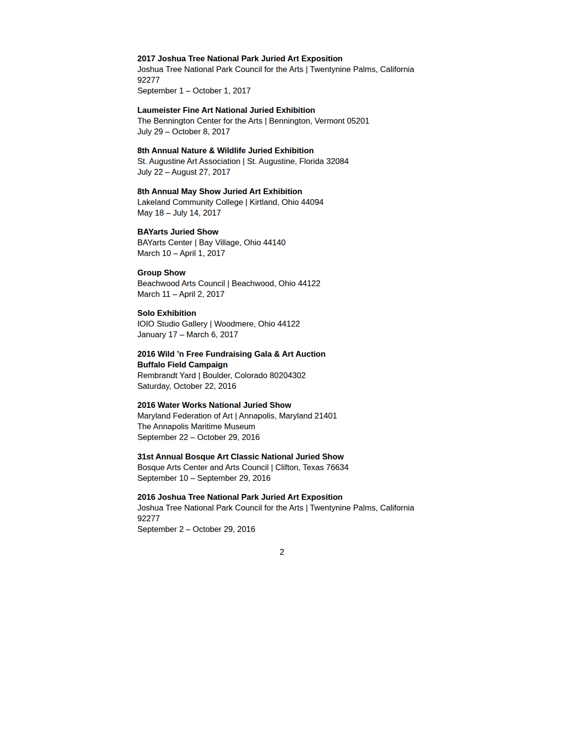2017 Joshua Tree National Park Juried Art Exposition
Joshua Tree National Park Council for the Arts | Twentynine Palms, California 92277
September 1 – October 1, 2017
Laumeister Fine Art National Juried Exhibition
The Bennington Center for the Arts | Bennington, Vermont 05201
July 29 – October 8, 2017
8th Annual Nature & Wildlife Juried Exhibition
St. Augustine Art Association | St. Augustine, Florida 32084
July 22 – August 27, 2017
8th Annual May Show Juried Art Exhibition
Lakeland Community College | Kirtland, Ohio 44094
May 18 – July 14, 2017
BAYarts Juried Show
BAYarts Center | Bay Village, Ohio 44140
March 10 – April 1, 2017
Group Show
Beachwood Arts Council | Beachwood, Ohio 44122
March 11 – April 2, 2017
Solo Exhibition
IOIO Studio Gallery | Woodmere, Ohio 44122
January 17 – March 6, 2017
2016 Wild ’n Free Fundraising Gala & Art Auction
Buffalo Field Campaign
Rembrandt Yard | Boulder, Colorado 80204302
Saturday, October 22, 2016
2016 Water Works National Juried Show
Maryland Federation of Art | Annapolis, Maryland 21401
The Annapolis Maritime Museum
September 22 – October 29, 2016
31st Annual Bosque Art Classic National Juried Show
Bosque Arts Center and Arts Council | Clifton, Texas 76634
September 10 – September 29, 2016
2016 Joshua Tree National Park Juried Art Exposition
Joshua Tree National Park Council for the Arts | Twentynine Palms, California 92277
September 2 – October 29, 2016
2